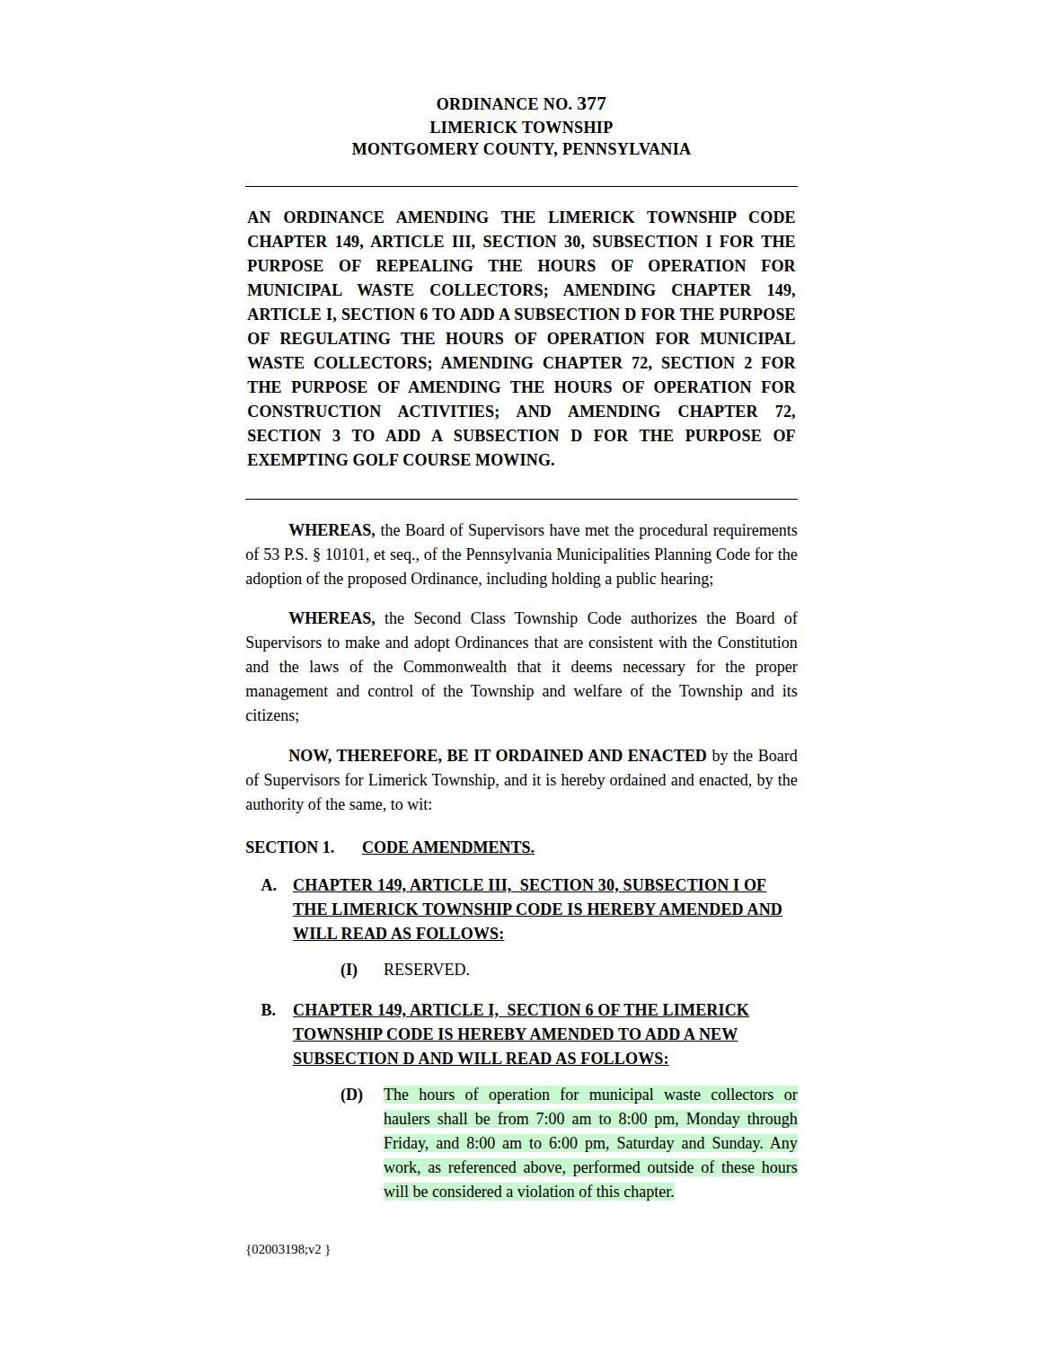ORDINANCE NO. 377
LIMERICK TOWNSHIP
MONTGOMERY COUNTY, PENNSYLVANIA
AN ORDINANCE AMENDING THE LIMERICK TOWNSHIP CODE CHAPTER 149, ARTICLE III, SECTION 30, SUBSECTION I FOR THE PURPOSE OF REPEALING THE HOURS OF OPERATION FOR MUNICIPAL WASTE COLLECTORS; AMENDING CHAPTER 149, ARTICLE I, SECTION 6 TO ADD A SUBSECTION D FOR THE PURPOSE OF REGULATING THE HOURS OF OPERATION FOR MUNICIPAL WASTE COLLECTORS; AMENDING CHAPTER 72, SECTION 2 FOR THE PURPOSE OF AMENDING THE HOURS OF OPERATION FOR CONSTRUCTION ACTIVITIES; AND AMENDING CHAPTER 72, SECTION 3 TO ADD A SUBSECTION D FOR THE PURPOSE OF EXEMPTING GOLF COURSE MOWING.
WHEREAS, the Board of Supervisors have met the procedural requirements of 53 P.S. § 10101, et seq., of the Pennsylvania Municipalities Planning Code for the adoption of the proposed Ordinance, including holding a public hearing;
WHEREAS, the Second Class Township Code authorizes the Board of Supervisors to make and adopt Ordinances that are consistent with the Constitution and the laws of the Commonwealth that it deems necessary for the proper management and control of the Township and welfare of the Township and its citizens;
NOW, THEREFORE, BE IT ORDAINED AND ENACTED by the Board of Supervisors for Limerick Township, and it is hereby ordained and enacted, by the authority of the same, to wit:
SECTION 1. CODE AMENDMENTS.
A.
CHAPTER 149, ARTICLE III, SECTION 30, SUBSECTION I OF THE LIMERICK TOWNSHIP CODE IS HEREBY AMENDED AND WILL READ AS FOLLOWS:
(I) RESERVED.
B.
CHAPTER 149, ARTICLE I, SECTION 6 OF THE LIMERICK TOWNSHIP CODE IS HEREBY AMENDED TO ADD A NEW SUBSECTION D AND WILL READ AS FOLLOWS:
(D) The hours of operation for municipal waste collectors or haulers shall be from 7:00 am to 8:00 pm, Monday through Friday, and 8:00 am to 6:00 pm, Saturday and Sunday. Any work, as referenced above, performed outside of these hours will be considered a violation of this chapter.
{02003198;v2 }